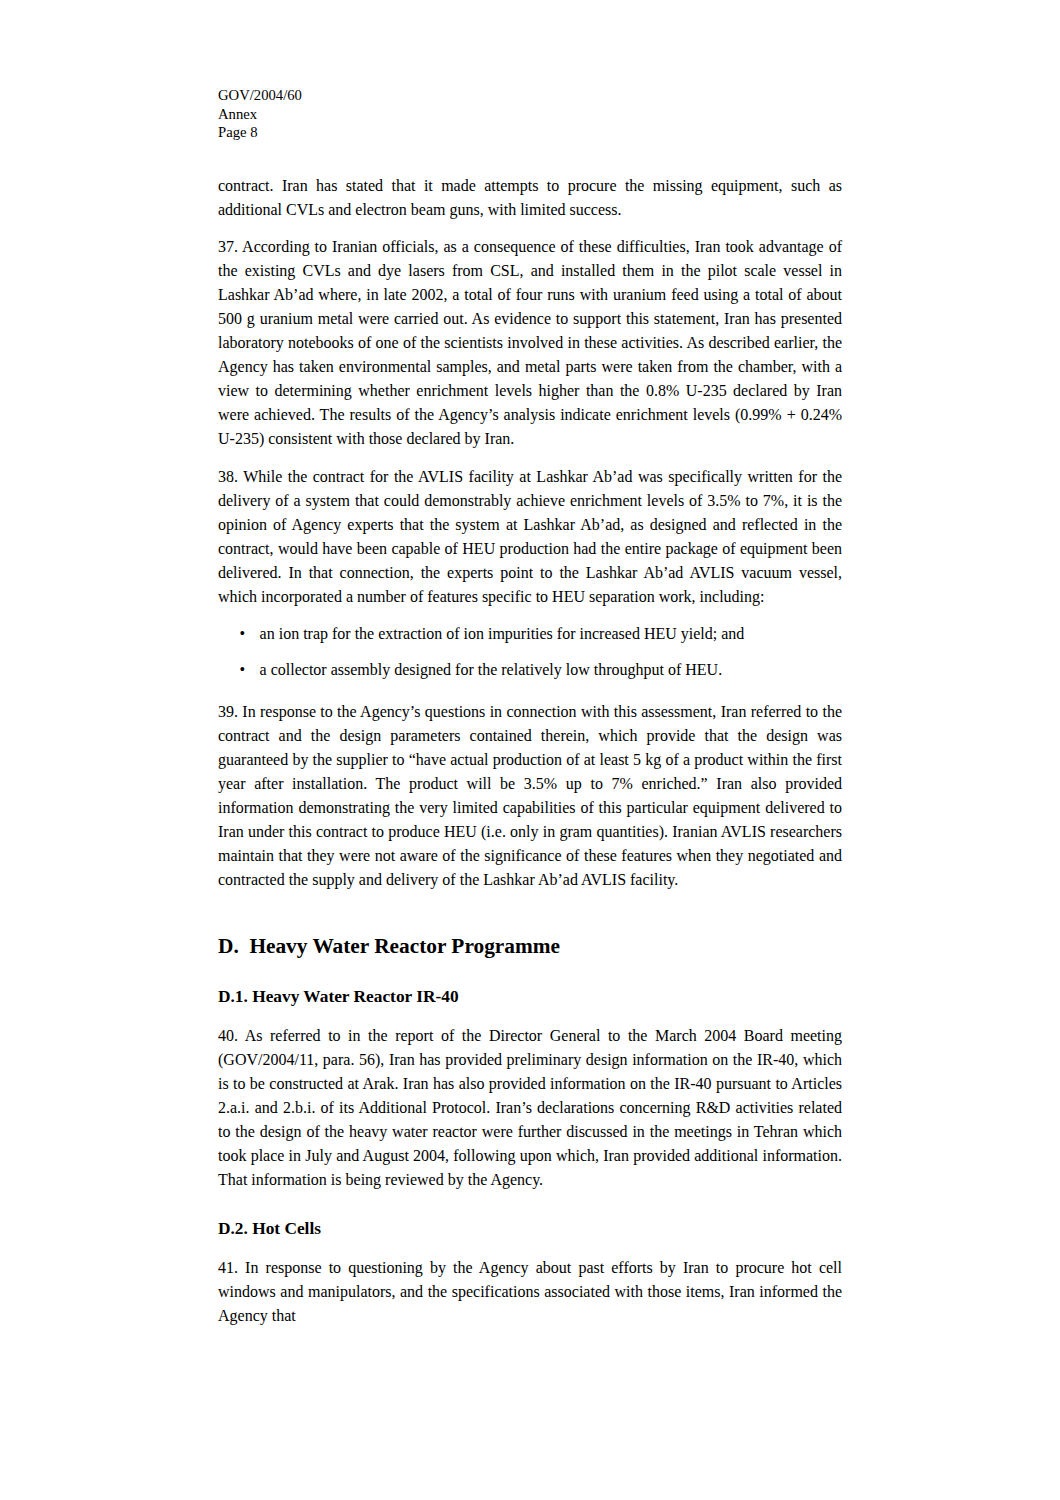GOV/2004/60
Annex
Page 8
contract. Iran has stated that it made attempts to procure the missing equipment, such as additional CVLs and electron beam guns, with limited success.
37. According to Iranian officials, as a consequence of these difficulties, Iran took advantage of the existing CVLs and dye lasers from CSL, and installed them in the pilot scale vessel in Lashkar Ab’ad where, in late 2002, a total of four runs with uranium feed using a total of about 500 g uranium metal were carried out. As evidence to support this statement, Iran has presented laboratory notebooks of one of the scientists involved in these activities. As described earlier, the Agency has taken environmental samples, and metal parts were taken from the chamber, with a view to determining whether enrichment levels higher than the 0.8% U-235 declared by Iran were achieved. The results of the Agency’s analysis indicate enrichment levels (0.99% + 0.24% U-235) consistent with those declared by Iran.
38. While the contract for the AVLIS facility at Lashkar Ab’ad was specifically written for the delivery of a system that could demonstrably achieve enrichment levels of 3.5% to 7%, it is the opinion of Agency experts that the system at Lashkar Ab’ad, as designed and reflected in the contract, would have been capable of HEU production had the entire package of equipment been delivered. In that connection, the experts point to the Lashkar Ab’ad AVLIS vacuum vessel, which incorporated a number of features specific to HEU separation work, including:
an ion trap for the extraction of ion impurities for increased HEU yield; and
a collector assembly designed for the relatively low throughput of HEU.
39. In response to the Agency’s questions in connection with this assessment, Iran referred to the contract and the design parameters contained therein, which provide that the design was guaranteed by the supplier to “have actual production of at least 5 kg of a product within the first year after installation. The product will be 3.5% up to 7% enriched.” Iran also provided information demonstrating the very limited capabilities of this particular equipment delivered to Iran under this contract to produce HEU (i.e. only in gram quantities). Iranian AVLIS researchers maintain that they were not aware of the significance of these features when they negotiated and contracted the supply and delivery of the Lashkar Ab’ad AVLIS facility.
D. Heavy Water Reactor Programme
D.1. Heavy Water Reactor IR-40
40. As referred to in the report of the Director General to the March 2004 Board meeting (GOV/2004/11, para. 56), Iran has provided preliminary design information on the IR-40, which is to be constructed at Arak. Iran has also provided information on the IR-40 pursuant to Articles 2.a.i. and 2.b.i. of its Additional Protocol. Iran’s declarations concerning R&D activities related to the design of the heavy water reactor were further discussed in the meetings in Tehran which took place in July and August 2004, following upon which, Iran provided additional information. That information is being reviewed by the Agency.
D.2. Hot Cells
41. In response to questioning by the Agency about past efforts by Iran to procure hot cell windows and manipulators, and the specifications associated with those items, Iran informed the Agency that